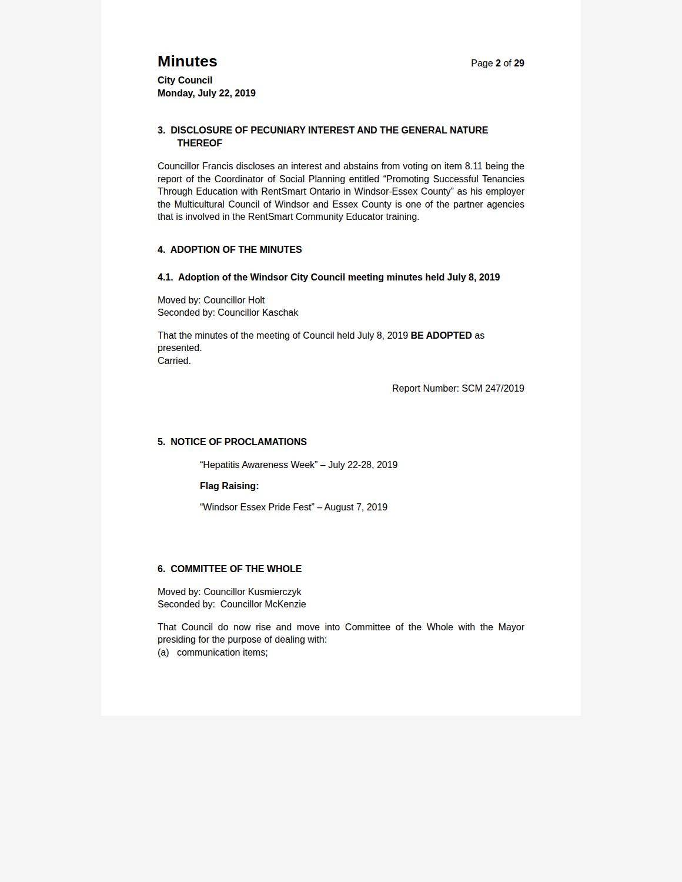Minutes
City Council
Monday, July 22, 2019
Page 2 of 29
3. DISCLOSURE OF PECUNIARY INTEREST AND THE GENERAL NATURE THEREOF
Councillor Francis discloses an interest and abstains from voting on item 8.11 being the report of the Coordinator of Social Planning entitled “Promoting Successful Tenancies Through Education with RentSmart Ontario in Windsor-Essex County” as his employer the Multicultural Council of Windsor and Essex County is one of the partner agencies that is involved in the RentSmart Community Educator training.
4. ADOPTION OF THE MINUTES
4.1. Adoption of the Windsor City Council meeting minutes held July 8, 2019
Moved by: Councillor Holt Seconded by: Councillor Kaschak
That the minutes of the meeting of Council held July 8, 2019 BE ADOPTED as presented.
Carried.
Report Number: SCM 247/2019
5. NOTICE OF PROCLAMATIONS
“Hepatitis Awareness Week” – July 22-28, 2019
Flag Raising:
“Windsor Essex Pride Fest” – August 7, 2019
6. COMMITTEE OF THE WHOLE
Moved by: Councillor Kusmierczyk Seconded by: Councillor McKenzie
That Council do now rise and move into Committee of the Whole with the Mayor presiding for the purpose of dealing with:
(a) communication items;